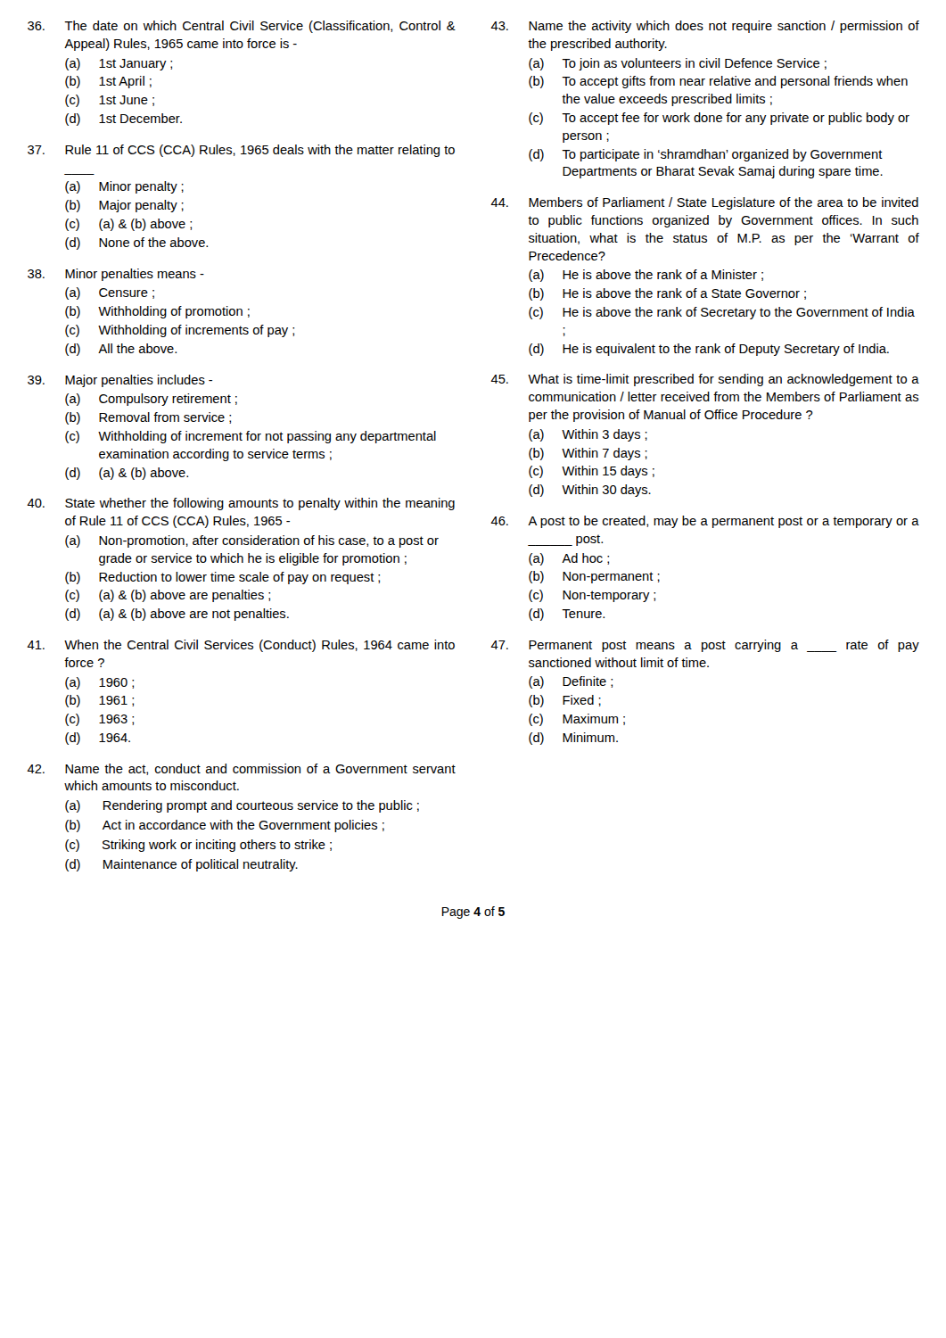36.
The date on which Central Civil Service (Classification, Control & Appeal) Rules, 1965 came into force is -
(a) 1st January ;
(b) 1st April ;
(c) 1st June ;
(d) 1st December.
37.
Rule 11 of CCS (CCA) Rules, 1965 deals with the matter relating to ____
(a) Minor penalty ;
(b) Major penalty ;
(c)(a) & (b) above ;
(d) None of the above.
38.
Minor penalties means -
(a) Censure ;
(b) Withholding of promotion ;
(c) Withholding of increments of pay ;
(d) All the above.
39.
Major penalties includes -
(a) Compulsory retirement ;
(b) Removal from service ;
(c) Withholding of increment for not passing any departmental examination according to service terms ;
(d)(a) & (b) above.
40.
State whether the following amounts to penalty within the meaning of Rule 11 of CCS (CCA) Rules, 1965 -
(a) Non-promotion, after consideration of his case, to a post or grade or service to which he is eligible for promotion ;
(b) Reduction to lower time scale of pay on request ;
(c)(a) & (b) above are penalties ;
(d)(a) & (b) above are not penalties.
41.
When the Central Civil Services (Conduct) Rules, 1964 came into force ?
(a) 1960 ;
(b) 1961 ;
(c) 1963 ;
(d) 1964.
42.
Name the act, conduct and commission of a Government servant which amounts to misconduct.
(a) Rendering prompt and courteous service to the public ;
(b) Act in accordance with the Government policies ;
(c) Striking work or inciting others to strike ;
(d) Maintenance of political neutrality.
43.
Name the activity which does not require sanction / permission of the prescribed authority.
(a) To join as volunteers in civil Defence Service ;
(b) To accept gifts from near relative and personal friends when the value exceeds prescribed limits ;
(c) To accept fee for work done for any private or public body or person ;
(d) To participate in ‘shramdhan’ organized by Government Departments or Bharat Sevak Samaj during spare time.
44.
Members of Parliament / State Legislature of the area to be invited to public functions organized by Government offices. In such situation, what is the status of M.P. as per the ‘Warrant of Precedence?
(a) He is above the rank of a Minister ;
(b) He is above the rank of a State Governor ;
(c) He is above the rank of Secretary to the Government of India ;
(d) He is equivalent to the rank of Deputy Secretary of India.
45.
What is time-limit prescribed for sending an acknowledgement to a communication / letter received from the Members of Parliament as per the provision of Manual of Office Procedure ?
(a) Within 3 days ;
(b) Within 7 days ;
(c) Within 15 days ;
(d) Within 30 days.
46.
A post to be created, may be a permanent post or a temporary or a ______ post.
(a) Ad hoc ;
(b) Non-permanent ;
(c) Non-temporary ;
(d) Tenure.
47.
Permanent post means a post carrying a ____ rate of pay sanctioned without limit of time.
(a) Definite ;
(b) Fixed ;
(c) Maximum ;
(d) Minimum.
Page 4 of 5